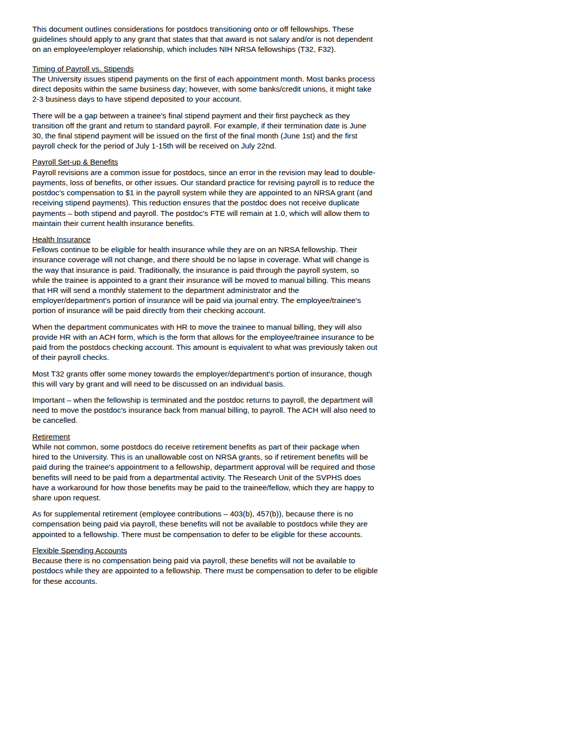This document outlines considerations for postdocs transitioning onto or off fellowships. These guidelines should apply to any grant that states that that award is not salary and/or is not dependent on an employee/employer relationship, which includes NIH NRSA fellowships (T32, F32).
Timing of Payroll vs. Stipends
The University issues stipend payments on the first of each appointment month. Most banks process direct deposits within the same business day; however, with some banks/credit unions, it might take 2-3 business days to have stipend deposited to your account.
There will be a gap between a trainee's final stipend payment and their first paycheck as they transition off the grant and return to standard payroll. For example, if their termination date is June 30, the final stipend payment will be issued on the first of the final month (June 1st) and the first payroll check for the period of July 1-15th will be received on July 22nd.
Payroll Set-up & Benefits
Payroll revisions are a common issue for postdocs, since an error in the revision may lead to double-payments, loss of benefits, or other issues. Our standard practice for revising payroll is to reduce the postdoc's compensation to $1 in the payroll system while they are appointed to an NRSA grant (and receiving stipend payments). This reduction ensures that the postdoc does not receive duplicate payments – both stipend and payroll. The postdoc's FTE will remain at 1.0, which will allow them to maintain their current health insurance benefits.
Health Insurance
Fellows continue to be eligible for health insurance while they are on an NRSA fellowship. Their insurance coverage will not change, and there should be no lapse in coverage. What will change is the way that insurance is paid. Traditionally, the insurance is paid through the payroll system, so while the trainee is appointed to a grant their insurance will be moved to manual billing. This means that HR will send a monthly statement to the department administrator and the employer/department's portion of insurance will be paid via journal entry. The employee/trainee's portion of insurance will be paid directly from their checking account.
When the department communicates with HR to move the trainee to manual billing, they will also provide HR with an ACH form, which is the form that allows for the employee/trainee insurance to be paid from the postdocs checking account. This amount is equivalent to what was previously taken out of their payroll checks.
Most T32 grants offer some money towards the employer/department's portion of insurance, though this will vary by grant and will need to be discussed on an individual basis.
Important – when the fellowship is terminated and the postdoc returns to payroll, the department will need to move the postdoc's insurance back from manual billing, to payroll. The ACH will also need to be cancelled.
Retirement
While not common, some postdocs do receive retirement benefits as part of their package when hired to the University. This is an unallowable cost on NRSA grants, so if retirement benefits will be paid during the trainee's appointment to a fellowship, department approval will be required and those benefits will need to be paid from a departmental activity. The Research Unit of the SVPHS does have a workaround for how those benefits may be paid to the trainee/fellow, which they are happy to share upon request.
As for supplemental retirement (employee contributions – 403(b), 457(b)), because there is no compensation being paid via payroll, these benefits will not be available to postdocs while they are appointed to a fellowship. There must be compensation to defer to be eligible for these accounts.
Flexible Spending Accounts
Because there is no compensation being paid via payroll, these benefits will not be available to postdocs while they are appointed to a fellowship. There must be compensation to defer to be eligible for these accounts.